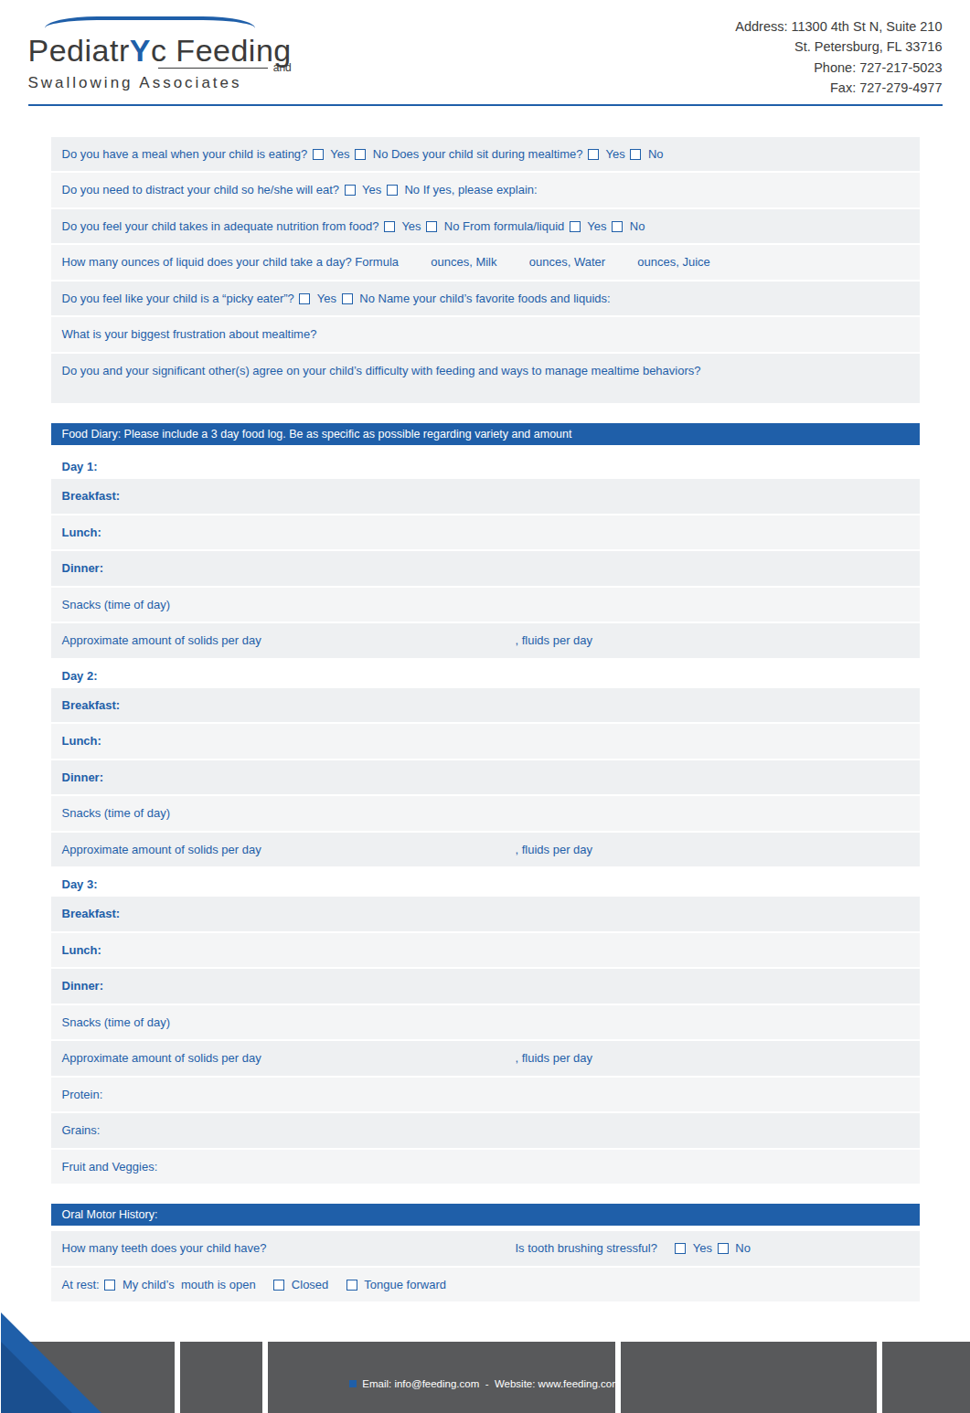PediatrYc Feeding
and
Swallowing Associates
Address: 11300 4th St N, Suite 210
St. Petersburg, FL 33716
Phone: 727-217-5023
Fax: 727-279-4977
Do you have a meal when your child is eating? Yes No Does your child sit during mealtime? Yes No
Do you need to distract your child so he/she will eat? Yes No If yes, please explain:
Do you feel your child takes in adequate nutrition from food? Yes No From formula/liquid Yes No
How many ounces of liquid does your child take a day? Formula ounces, Milk ounces, Water ounces, Juice
Do you feel like your child is a “picky eater”? Yes No Name your child’s favorite foods and liquids:
What is your biggest frustration about mealtime?
Do you and your significant other(s) agree on your child’s difficulty with feeding and ways to manage mealtime behaviors?
Food Diary: Please include a 3 day food log. Be as specific as possible regarding variety and amount
Day 1:
Breakfast:
Lunch:
Dinner:
Snacks (time of day)
Approximate amount of solids per day
, fluids per day
Day 2:
Breakfast:
Lunch:
Dinner:
Snacks (time of day)
Approximate amount of solids per day
, fluids per day
Day 3:
Breakfast:
Lunch:
Dinner:
Snacks (time of day)
Approximate amount of solids per day
, fluids per day
Protein:
Grains:
Fruit and Veggies:
Oral Motor History:
How many teeth does your child have?
Is tooth brushing stressful? Yes No
At rest: My child’s mouth is open Closed Tongue forward
Email: info@feeding.com - Website: www.feeding.com